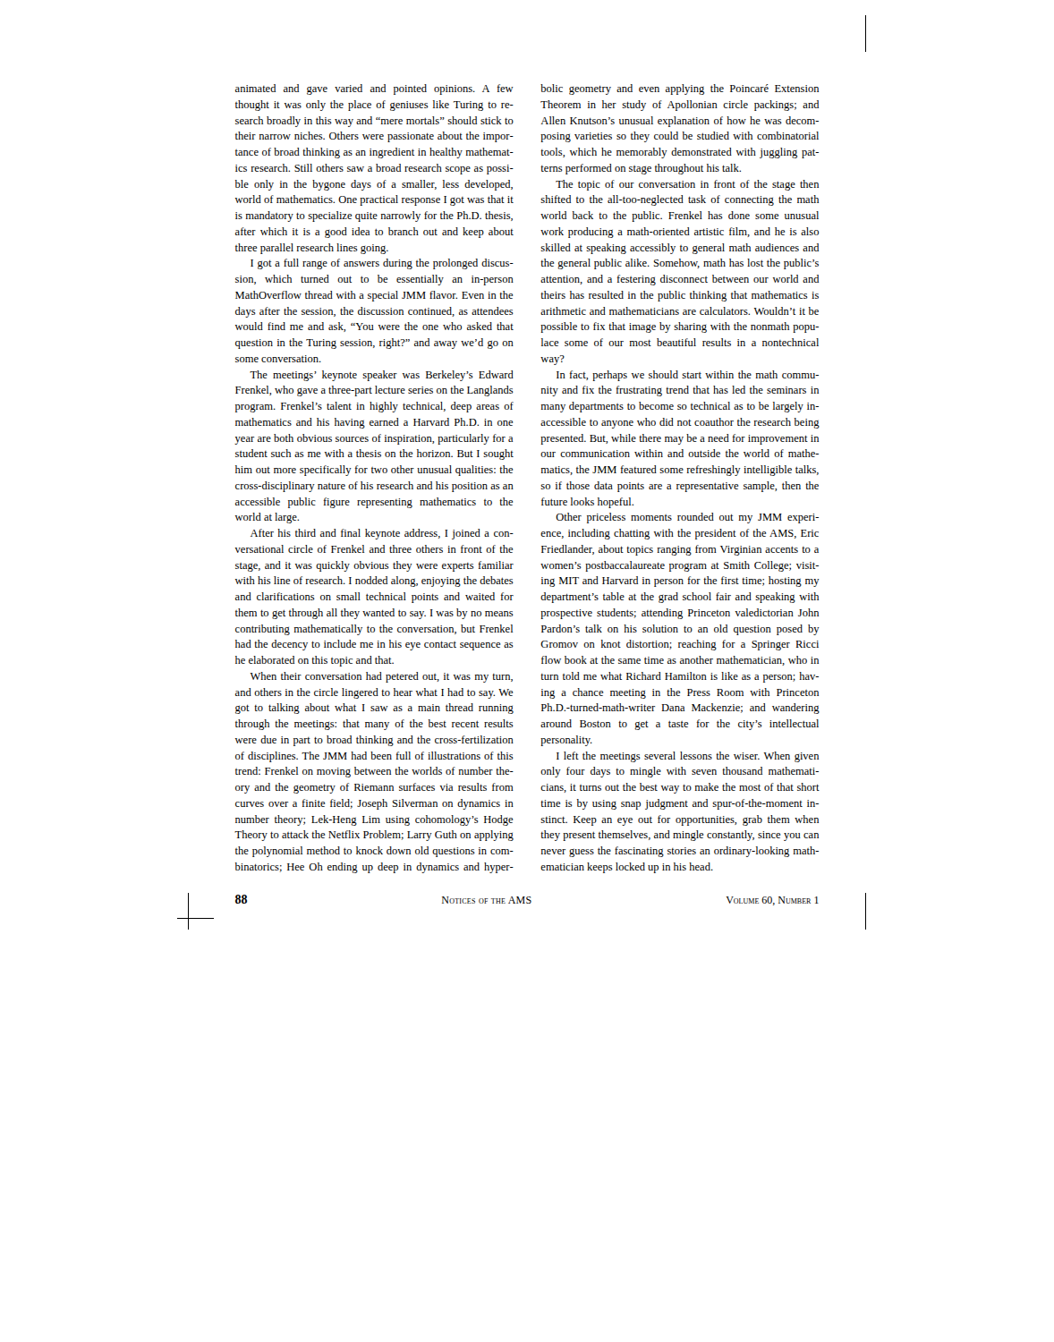animated and gave varied and pointed opinions. A few thought it was only the place of geniuses like Turing to research broadly in this way and “mere mortals” should stick to their narrow niches. Others were passionate about the importance of broad thinking as an ingredient in healthy mathematics research. Still others saw a broad research scope as possible only in the bygone days of a smaller, less developed, world of mathematics. One practical response I got was that it is mandatory to specialize quite narrowly for the Ph.D. thesis, after which it is a good idea to branch out and keep about three parallel research lines going.
I got a full range of answers during the prolonged discussion, which turned out to be essentially an in-person MathOverflow thread with a special JMM flavor. Even in the days after the session, the discussion continued, as attendees would find me and ask, “You were the one who asked that question in the Turing session, right?” and away we’d go on some conversation.
The meetings’ keynote speaker was Berkeley’s Edward Frenkel, who gave a three-part lecture series on the Langlands program. Frenkel’s talent in highly technical, deep areas of mathematics and his having earned a Harvard Ph.D. in one year are both obvious sources of inspiration, particularly for a student such as me with a thesis on the horizon. But I sought him out more specifically for two other unusual qualities: the cross-disciplinary nature of his research and his position as an accessible public figure representing mathematics to the world at large.
After his third and final keynote address, I joined a conversational circle of Frenkel and three others in front of the stage, and it was quickly obvious they were experts familiar with his line of research. I nodded along, enjoying the debates and clarifications on small technical points and waited for them to get through all they wanted to say. I was by no means contributing mathematically to the conversation, but Frenkel had the decency to include me in his eye contact sequence as he elaborated on this topic and that.
When their conversation had petered out, it was my turn, and others in the circle lingered to hear what I had to say. We got to talking about what I saw as a main thread running through the meetings: that many of the best recent results were due in part to broad thinking and the cross-fertilization of disciplines. The JMM had been full of illustrations of this trend: Frenkel on moving between the worlds of number theory and the geometry of Riemann surfaces via results from curves over a finite field; Joseph Silverman on dynamics in number theory; Lek-Heng Lim using cohomology’s Hodge Theory to attack the Netflix Problem; Larry Guth on applying the polynomial method to knock down old questions in combinatorics; Hee Oh ending up deep in dynamics and hyperbolic geometry and even applying the Poincaré Extension Theorem in her study of Apollonian circle packings; and Allen Knutson’s unusual explanation of how he was decomposing varieties so they could be studied with combinatorial tools, which he memorably demonstrated with juggling patterns performed on stage throughout his talk.
The topic of our conversation in front of the stage then shifted to the all-too-neglected task of connecting the math world back to the public. Frenkel has done some unusual work producing a math-oriented artistic film, and he is also skilled at speaking accessibly to general math audiences and the general public alike. Somehow, math has lost the public’s attention, and a festering disconnect between our world and theirs has resulted in the public thinking that mathematics is arithmetic and mathematicians are calculators. Wouldn’t it be possible to fix that image by sharing with the nonmath populace some of our most beautiful results in a nontechnical way?
In fact, perhaps we should start within the math community and fix the frustrating trend that has led the seminars in many departments to become so technical as to be largely inaccessible to anyone who did not coauthor the research being presented. But, while there may be a need for improvement in our communication within and outside the world of mathematics, the JMM featured some refreshingly intelligible talks, so if those data points are a representative sample, then the future looks hopeful.
Other priceless moments rounded out my JMM experience, including chatting with the president of the AMS, Eric Friedlander, about topics ranging from Virginian accents to a women’s postbaccalaureate program at Smith College; visiting MIT and Harvard in person for the first time; hosting my department’s table at the grad school fair and speaking with prospective students; attending Princeton valedictorian John Pardon’s talk on his solution to an old question posed by Gromov on knot distortion; reaching for a Springer Ricci flow book at the same time as another mathematician, who in turn told me what Richard Hamilton is like as a person; having a chance meeting in the Press Room with Princeton Ph.D.-turned-math-writer Dana Mackenzie; and wandering around Boston to get a taste for the city’s intellectual personality.
I left the meetings several lessons the wiser. When given only four days to mingle with seven thousand mathematicians, it turns out the best way to make the most of that short time is by using snap judgment and spur-of-the-moment instinct. Keep an eye out for opportunities, grab them when they present themselves, and mingle constantly, since you can never guess the fascinating stories an ordinary-looking mathematician keeps locked up in his head.
88 Notices of the AMS Volume 60, Number 1